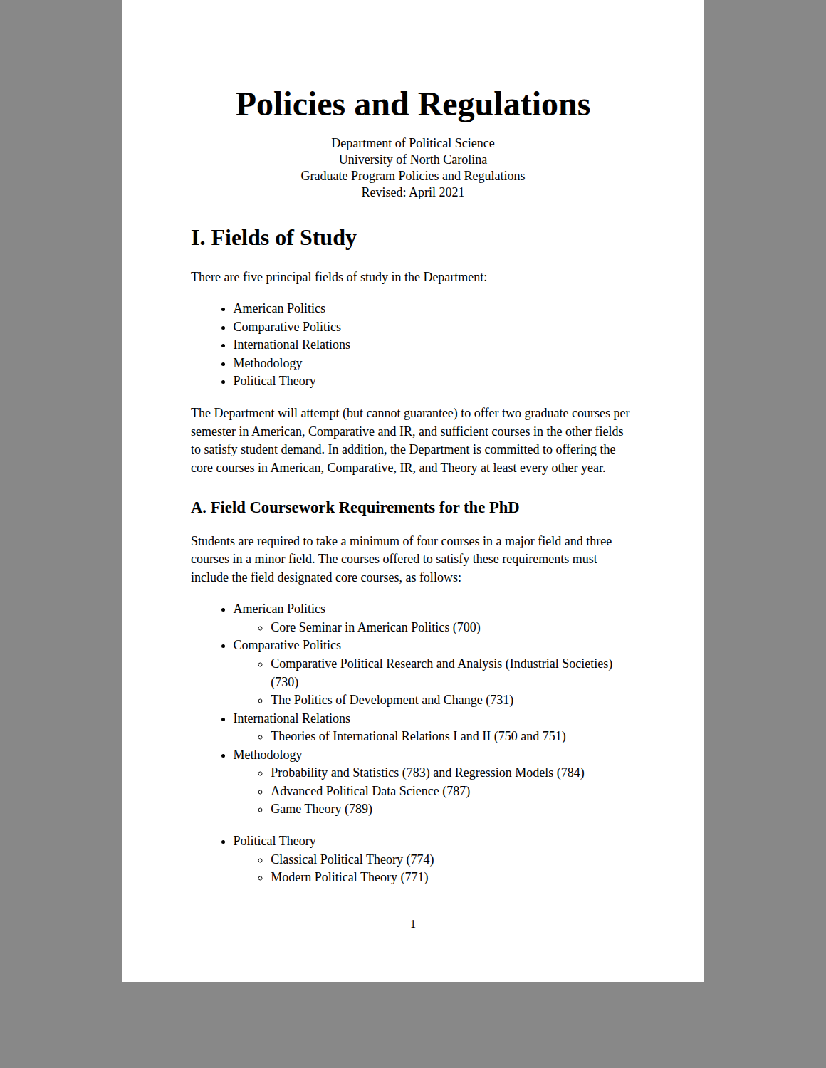Policies and Regulations
Department of Political Science
University of North Carolina
Graduate Program Policies and Regulations
Revised: April 2021
I. Fields of Study
There are five principal fields of study in the Department:
American Politics
Comparative Politics
International Relations
Methodology
Political Theory
The Department will attempt (but cannot guarantee) to offer two graduate courses per semester in American, Comparative and IR, and sufficient courses in the other fields to satisfy student demand. In addition, the Department is committed to offering the core courses in American, Comparative, IR, and Theory at least every other year.
A. Field Coursework Requirements for the PhD
Students are required to take a minimum of four courses in a major field and three courses in a minor field. The courses offered to satisfy these requirements must include the field designated core courses, as follows:
American Politics
Core Seminar in American Politics (700)
Comparative Politics
Comparative Political Research and Analysis (Industrial Societies) (730)
The Politics of Development and Change (731)
International Relations
Theories of International Relations I and II (750 and 751)
Methodology
Probability and Statistics (783) and Regression Models (784)
Advanced Political Data Science (787)
Game Theory (789)
Political Theory
Classical Political Theory (774)
Modern Political Theory (771)
1